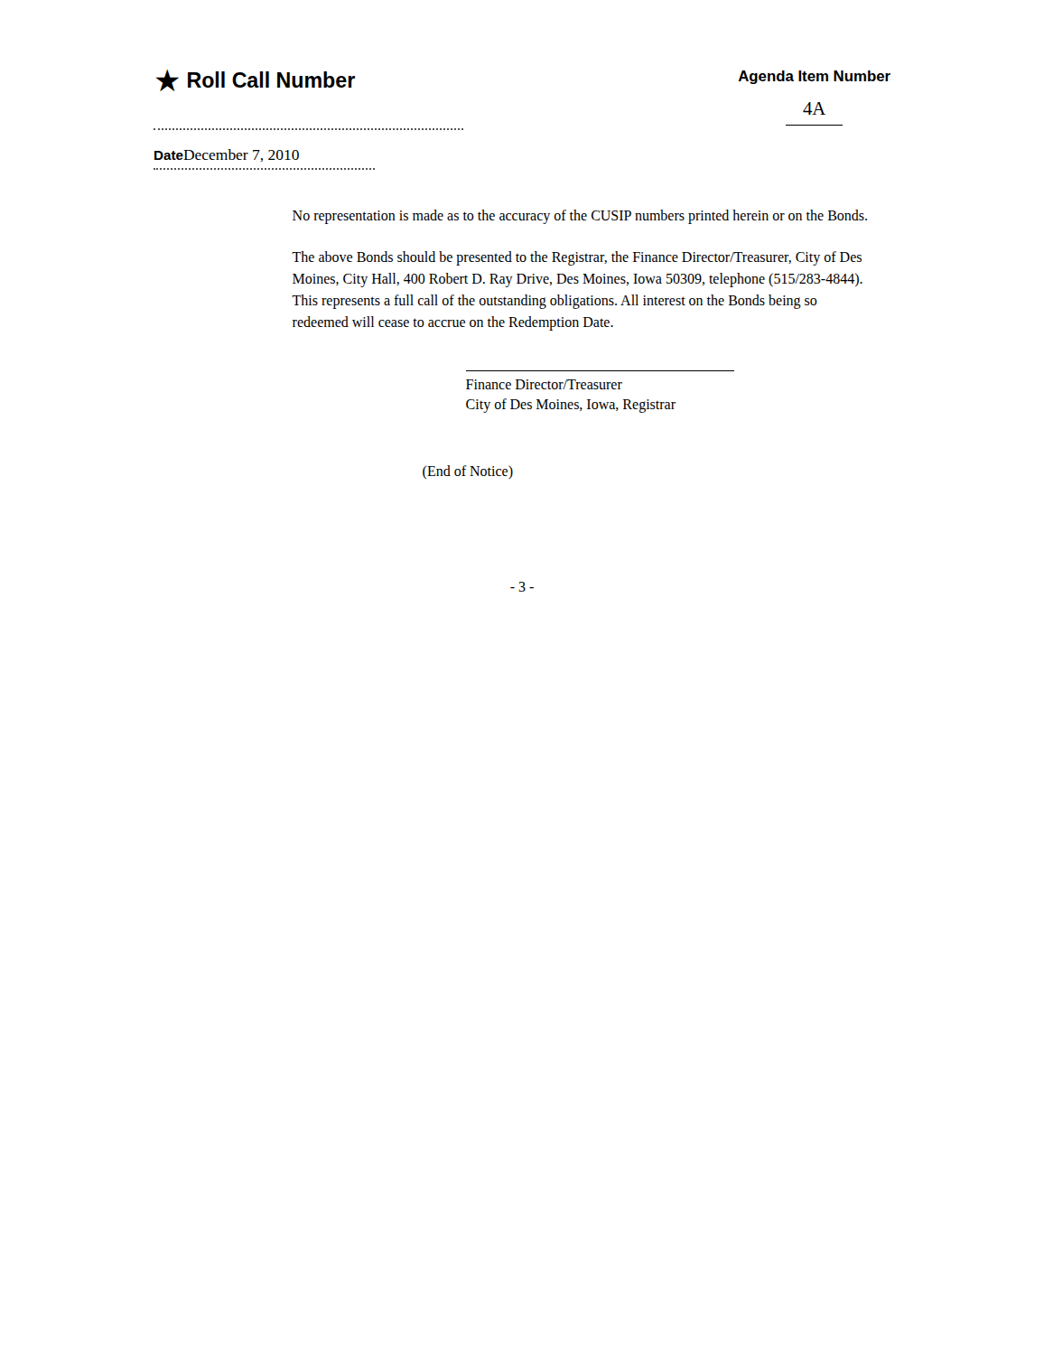★ Roll Call Number
Agenda Item Number 4A
Date December 7, 2010
No representation is made as to the accuracy of the CUSIP numbers printed herein or on the Bonds.
The above Bonds should be presented to the Registrar, the Finance Director/Treasurer, City of Des Moines, City Hall, 400 Robert D. Ray Drive, Des Moines, Iowa 50309, telephone (515/283-4844). This represents a full call of the outstanding obligations. All interest on the Bonds being so redeemed will cease to accrue on the Redemption Date.
Finance Director/Treasurer
City of Des Moines, Iowa, Registrar
(End of Notice)
- 3 -